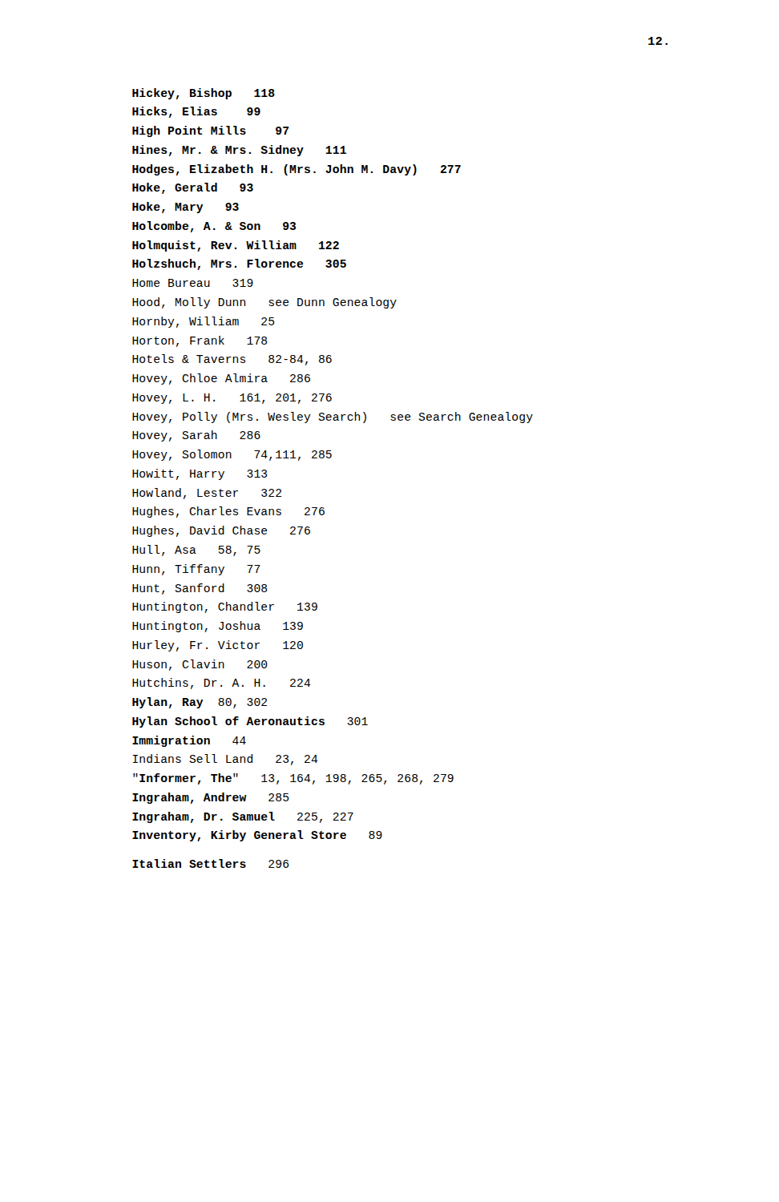12.
Hickey, Bishop 118
Hicks, Elias 99
High Point Mills 97
Hines, Mr. & Mrs. Sidney 111
Hodges, Elizabeth H. (Mrs. John M. Davy) 277
Hoke, Gerald 93
Hoke, Mary 93
Holcombe, A. & Son 93
Holmquist, Rev. William 122
Holzshuch, Mrs. Florence 305
Home Bureau 319
Hood, Molly Dunn see Dunn Genealogy
Hornby, William 25
Horton, Frank 178
Hotels & Taverns 82-84, 86
Hovey, Chloe Almira 286
Hovey, L. H. 161, 201, 276
Hovey, Polly (Mrs. Wesley Search) see Search Genealogy
Hovey, Sarah 286
Hovey, Solomon 74,111, 285
Howitt, Harry 313
Howland, Lester 322
Hughes, Charles Evans 276
Hughes, David Chase 276
Hull, Asa 58, 75
Hunn, Tiffany 77
Hunt, Sanford 308
Huntington, Chandler 139
Huntington, Joshua 139
Hurley, Fr. Victor 120
Huson, Clavin 200
Hutchins, Dr. A. H. 224
Hylan, Ray 80, 302
Hylan School of Aeronautics 301
Immigration 44
Indians Sell Land 23, 24
"Informer, The" 13, 164, 198, 265, 268, 279
Ingraham, Andrew 285
Ingraham, Dr. Samuel 225, 227
Inventory, Kirby General Store 89
Italian Settlers 296